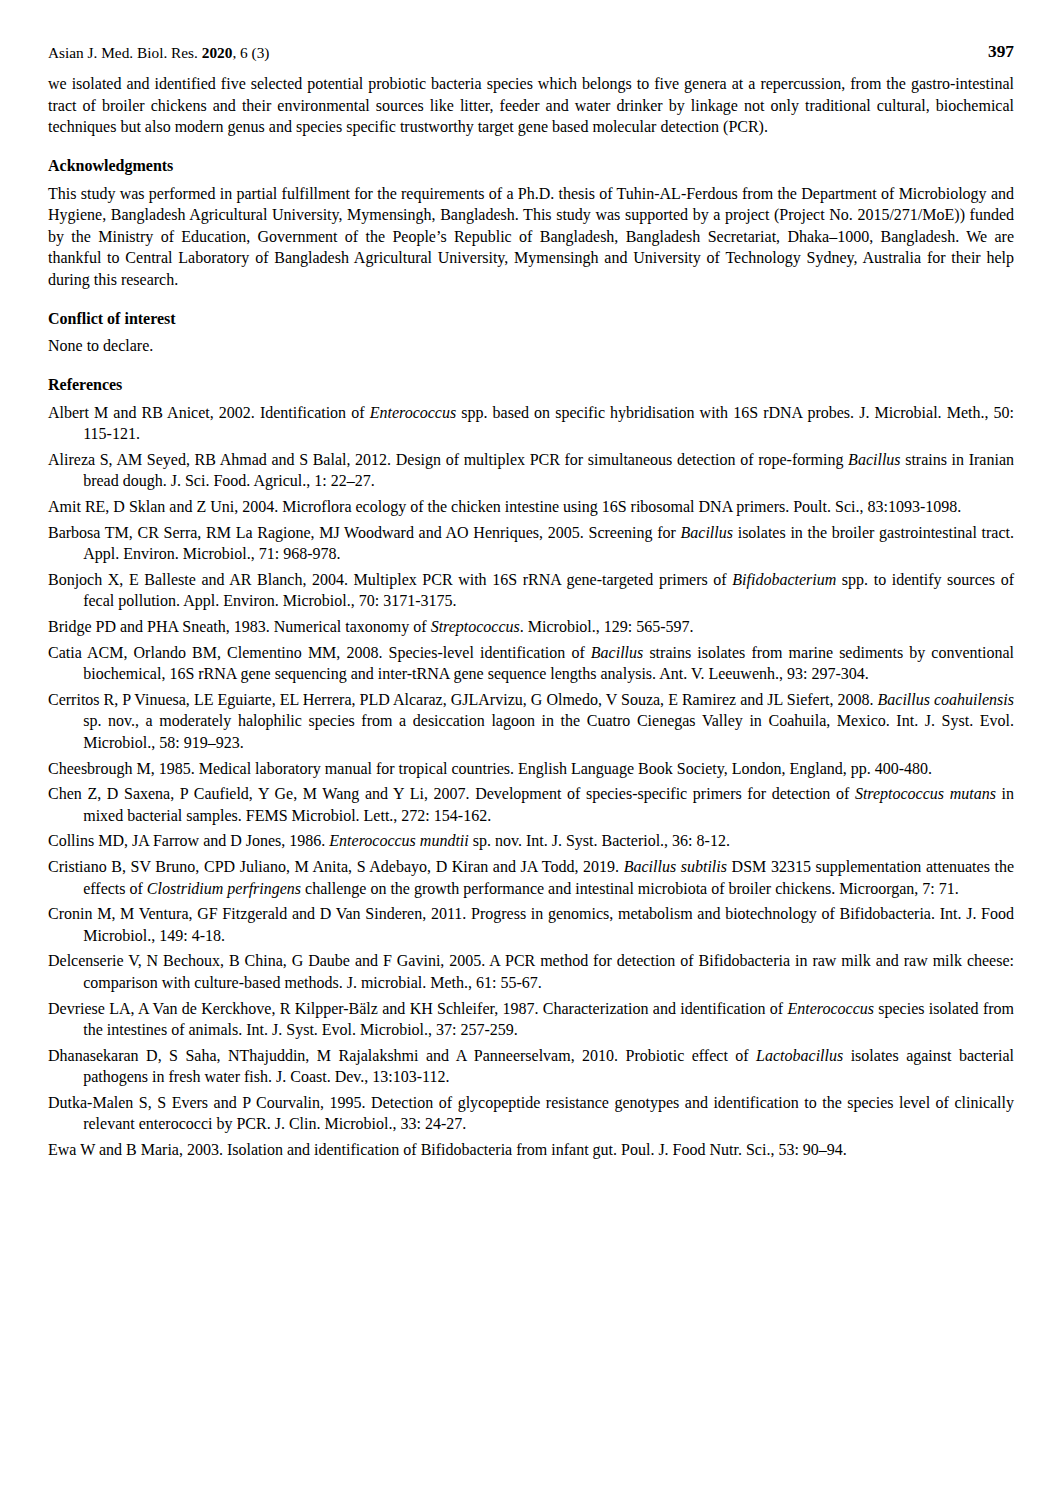Asian J. Med. Biol. Res. 2020, 6 (3) 397
we isolated and identified five selected potential probiotic bacteria species which belongs to five genera at a repercussion, from the gastro-intestinal tract of broiler chickens and their environmental sources like litter, feeder and water drinker by linkage not only traditional cultural, biochemical techniques but also modern genus and species specific trustworthy target gene based molecular detection (PCR).
Acknowledgments
This study was performed in partial fulfillment for the requirements of a Ph.D. thesis of Tuhin-AL-Ferdous from the Department of Microbiology and Hygiene, Bangladesh Agricultural University, Mymensingh, Bangladesh. This study was supported by a project (Project No. 2015/271/MoE)) funded by the Ministry of Education, Government of the People’s Republic of Bangladesh, Bangladesh Secretariat, Dhaka–1000, Bangladesh. We are thankful to Central Laboratory of Bangladesh Agricultural University, Mymensingh and University of Technology Sydney, Australia for their help during this research.
Conflict of interest
None to declare.
References
Albert M and RB Anicet, 2002. Identification of Enterococcus spp. based on specific hybridisation with 16S rDNA probes. J. Microbial. Meth., 50: 115-121.
Alireza S, AM Seyed, RB Ahmad and S Balal, 2012. Design of multiplex PCR for simultaneous detection of rope-forming Bacillus strains in Iranian bread dough. J. Sci. Food. Agricul., 1: 22–27.
Amit RE, D Sklan and Z Uni, 2004. Microflora ecology of the chicken intestine using 16S ribosomal DNA primers. Poult. Sci., 83:1093-1098.
Barbosa TM, CR Serra, RM La Ragione, MJ Woodward and AO Henriques, 2005. Screening for Bacillus isolates in the broiler gastrointestinal tract. Appl. Environ. Microbiol., 71: 968-978.
Bonjoch X, E Balleste and AR Blanch, 2004. Multiplex PCR with 16S rRNA gene-targeted primers of Bifidobacterium spp. to identify sources of fecal pollution. Appl. Environ. Microbiol., 70: 3171-3175.
Bridge PD and PHA Sneath, 1983. Numerical taxonomy of Streptococcus. Microbiol., 129: 565-597.
Catia ACM, Orlando BM, Clementino MM, 2008. Species-level identification of Bacillus strains isolates from marine sediments by conventional biochemical, 16S rRNA gene sequencing and inter-tRNA gene sequence lengths analysis. Ant. V. Leeuwenh., 93: 297-304.
Cerritos R, P Vinuesa, LE Eguiarte, EL Herrera, PLD Alcaraz, GJLArvizu, G Olmedo, V Souza, E Ramirez and JL Siefert, 2008. Bacillus coahuilensis sp. nov., a moderately halophilic species from a desiccation lagoon in the Cuatro Cienegas Valley in Coahuila, Mexico. Int. J. Syst. Evol. Microbiol., 58: 919–923.
Cheesbrough M, 1985. Medical laboratory manual for tropical countries. English Language Book Society, London, England, pp. 400-480.
Chen Z, D Saxena, P Caufield, Y Ge, M Wang and Y Li, 2007. Development of species-specific primers for detection of Streptococcus mutans in mixed bacterial samples. FEMS Microbiol. Lett., 272: 154-162.
Collins MD, JA Farrow and D Jones, 1986. Enterococcus mundtii sp. nov. Int. J. Syst. Bacteriol., 36: 8-12.
Cristiano B, SV Bruno, CPD Juliano, M Anita, S Adebayo, D Kiran and JA Todd, 2019. Bacillus subtilis DSM 32315 supplementation attenuates the effects of Clostridium perfringens challenge on the growth performance and intestinal microbiota of broiler chickens. Microorgan, 7: 71.
Cronin M, M Ventura, GF Fitzgerald and D Van Sinderen, 2011. Progress in genomics, metabolism and biotechnology of Bifidobacteria. Int. J. Food Microbiol., 149: 4-18.
Delcenserie V, N Bechoux, B China, G Daube and F Gavini, 2005. A PCR method for detection of Bifidobacteria in raw milk and raw milk cheese: comparison with culture-based methods. J. microbial. Meth., 61: 55-67.
Devriese LA, A Van de Kerckhove, R Kilpper-Bälz and KH Schleifer, 1987. Characterization and identification of Enterococcus species isolated from the intestines of animals. Int. J. Syst. Evol. Microbiol., 37: 257-259.
Dhanasekaran D, S Saha, NThajuddin, M Rajalakshmi and A Panneerselvam, 2010. Probiotic effect of Lactobacillus isolates against bacterial pathogens in fresh water fish. J. Coast. Dev., 13:103-112.
Dutka-Malen S, S Evers and P Courvalin, 1995. Detection of glycopeptide resistance genotypes and identification to the species level of clinically relevant enterococci by PCR. J. Clin. Microbiol., 33: 24-27.
Ewa W and B Maria, 2003. Isolation and identification of Bifidobacteria from infant gut. Poul. J. Food Nutr. Sci., 53: 90–94.